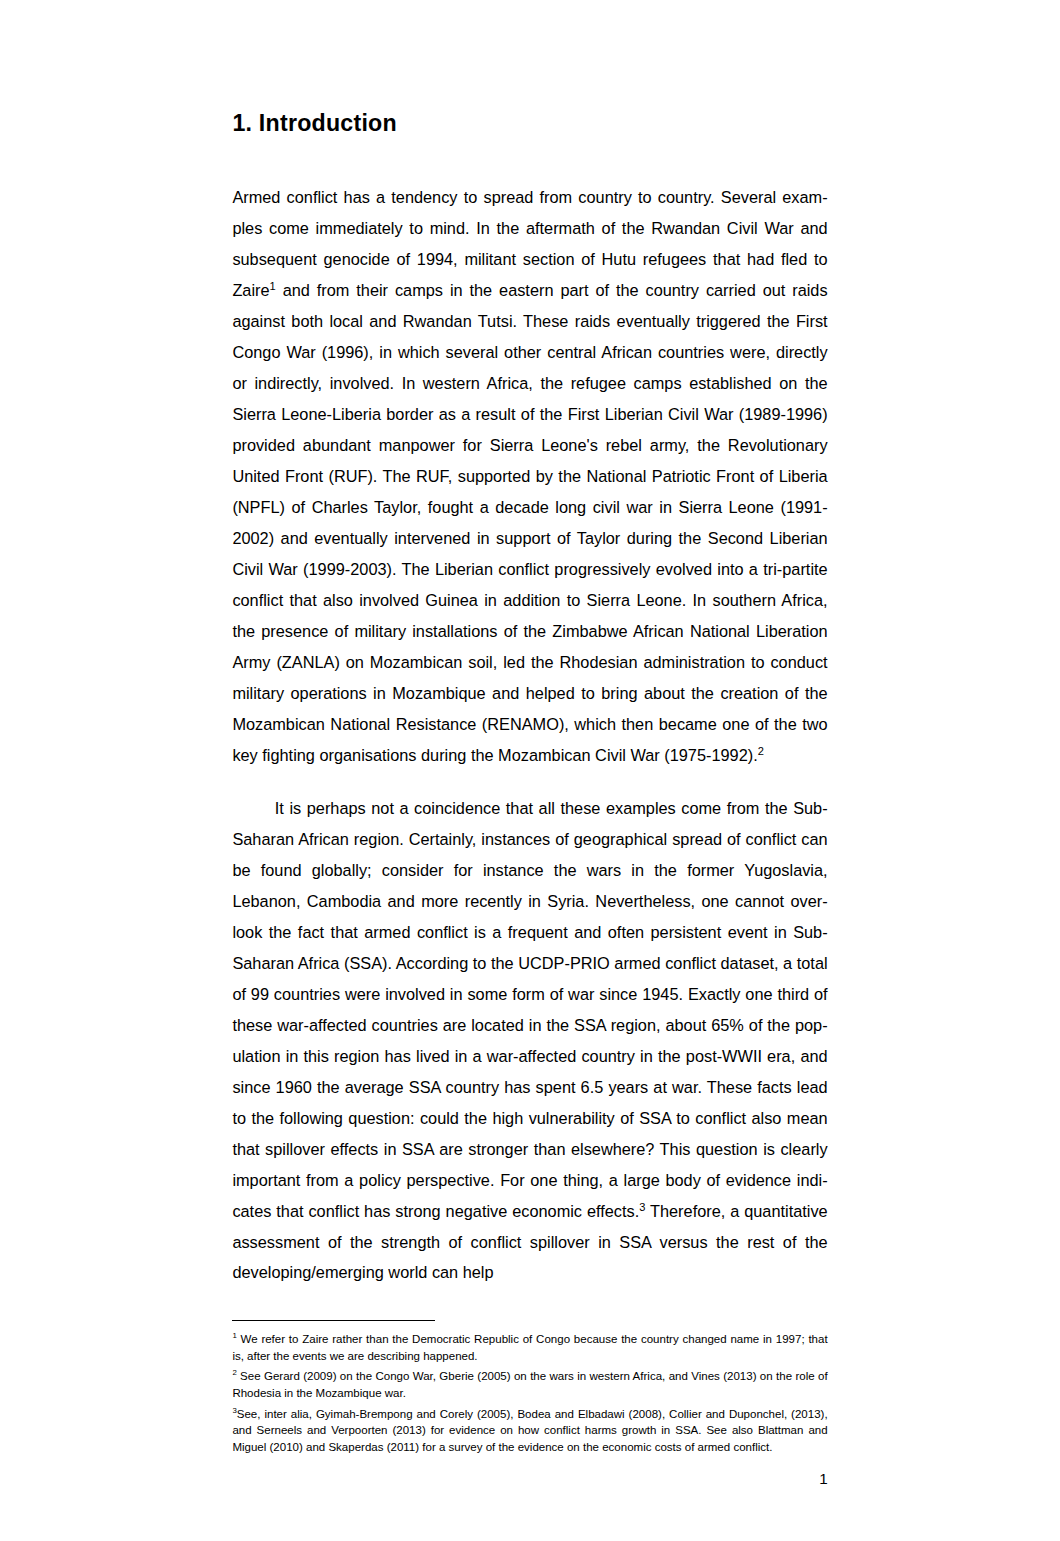1. Introduction
Armed conflict has a tendency to spread from country to country. Several examples come immediately to mind. In the aftermath of the Rwandan Civil War and subsequent genocide of 1994, militant section of Hutu refugees that had fled to Zaire1 and from their camps in the eastern part of the country carried out raids against both local and Rwandan Tutsi. These raids eventually triggered the First Congo War (1996), in which several other central African countries were, directly or indirectly, involved. In western Africa, the refugee camps established on the Sierra Leone-Liberia border as a result of the First Liberian Civil War (1989-1996) provided abundant manpower for Sierra Leone's rebel army, the Revolutionary United Front (RUF). The RUF, supported by the National Patriotic Front of Liberia (NPFL) of Charles Taylor, fought a decade long civil war in Sierra Leone (1991-2002) and eventually intervened in support of Taylor during the Second Liberian Civil War (1999-2003). The Liberian conflict progressively evolved into a tri-partite conflict that also involved Guinea in addition to Sierra Leone. In southern Africa, the presence of military installations of the Zimbabwe African National Liberation Army (ZANLA) on Mozambican soil, led the Rhodesian administration to conduct military operations in Mozambique and helped to bring about the creation of the Mozambican National Resistance (RENAMO), which then became one of the two key fighting organisations during the Mozambican Civil War (1975-1992).2
It is perhaps not a coincidence that all these examples come from the Sub-Saharan African region. Certainly, instances of geographical spread of conflict can be found globally; consider for instance the wars in the former Yugoslavia, Lebanon, Cambodia and more recently in Syria. Nevertheless, one cannot overlook the fact that armed conflict is a frequent and often persistent event in Sub-Saharan Africa (SSA). According to the UCDP-PRIO armed conflict dataset, a total of 99 countries were involved in some form of war since 1945. Exactly one third of these war-affected countries are located in the SSA region, about 65% of the population in this region has lived in a war-affected country in the post-WWII era, and since 1960 the average SSA country has spent 6.5 years at war. These facts lead to the following question: could the high vulnerability of SSA to conflict also mean that spillover effects in SSA are stronger than elsewhere? This question is clearly important from a policy perspective. For one thing, a large body of evidence indicates that conflict has strong negative economic effects.3 Therefore, a quantitative assessment of the strength of conflict spillover in SSA versus the rest of the developing/emerging world can help
1 We refer to Zaire rather than the Democratic Republic of Congo because the country changed name in 1997; that is, after the events we are describing happened.
2 See Gerard (2009) on the Congo War, Gberie (2005) on the wars in western Africa, and Vines (2013) on the role of Rhodesia in the Mozambique war.
3See, inter alia, Gyimah-Brempong and Corely (2005), Bodea and Elbadawi (2008), Collier and Duponchel, (2013), and Serneels and Verpoorten (2013) for evidence on how conflict harms growth in SSA. See also Blattman and Miguel (2010) and Skaperdas (2011) for a survey of the evidence on the economic costs of armed conflict.
1